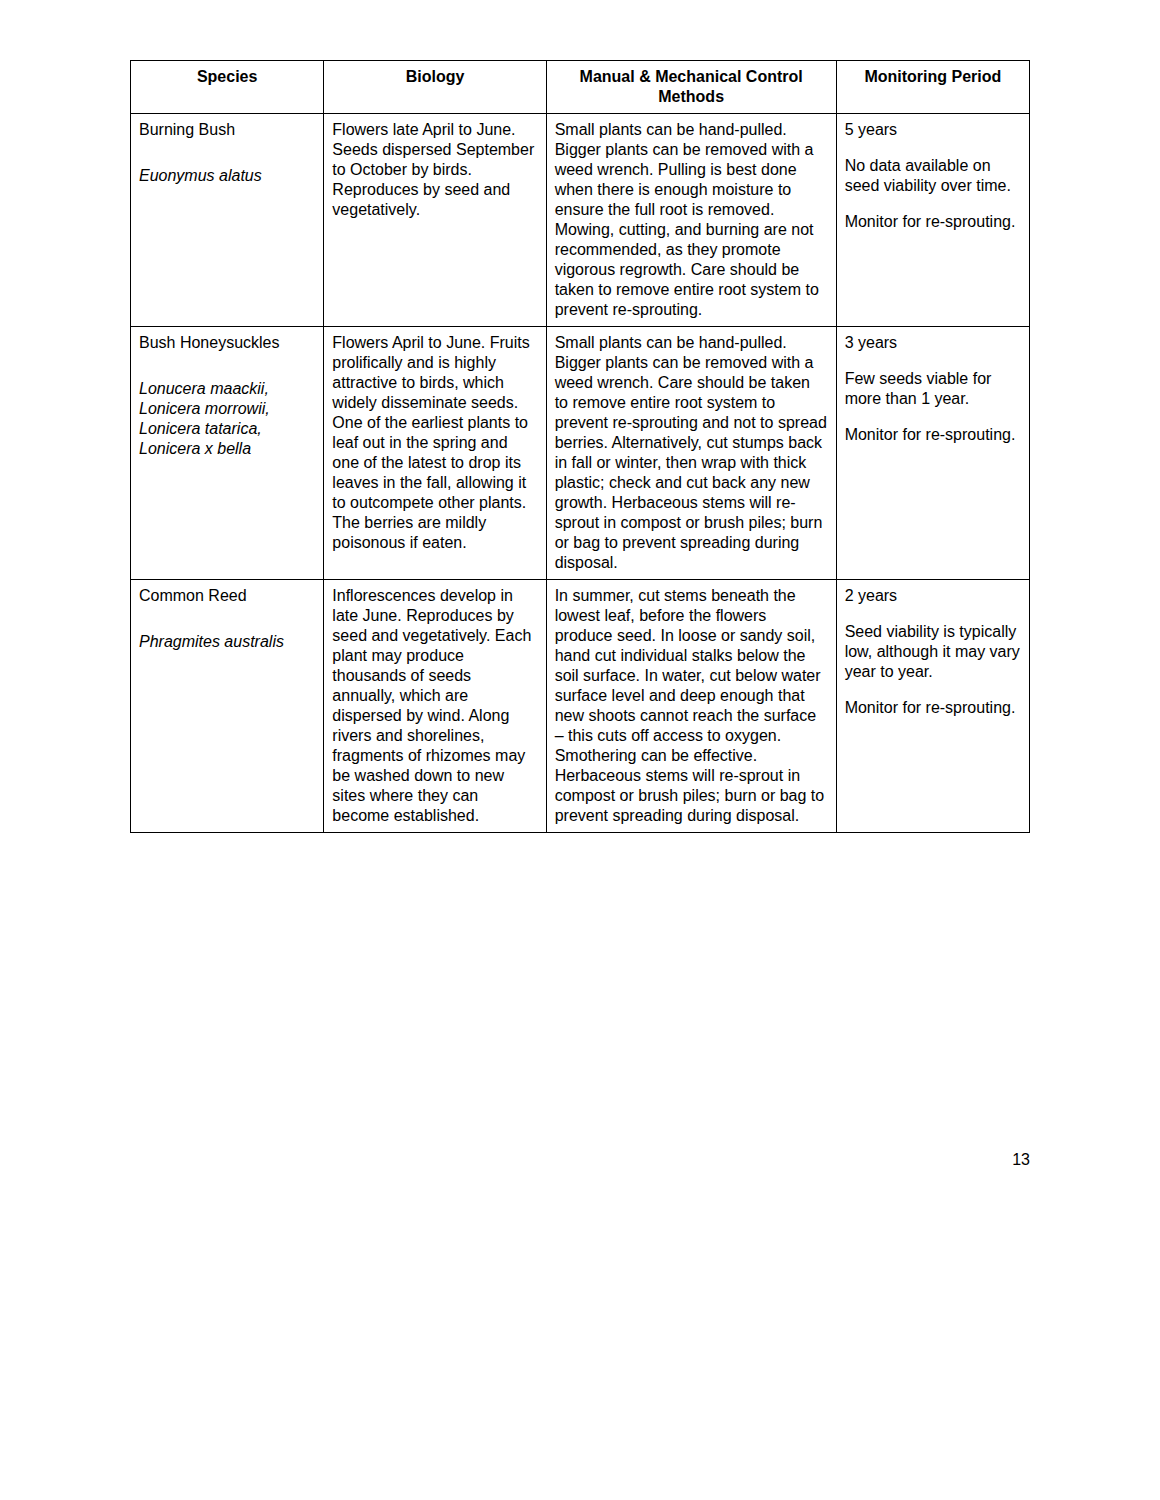| Species | Biology | Manual & Mechanical Control Methods | Monitoring Period |
| --- | --- | --- | --- |
| Burning Bush Euonymus alatus | Flowers late April to June. Seeds dispersed September to October by birds. Reproduces by seed and vegetatively. | Small plants can be hand-pulled. Bigger plants can be removed with a weed wrench. Pulling is best done when there is enough moisture to ensure the full root is removed. Mowing, cutting, and burning are not recommended, as they promote vigorous regrowth. Care should be taken to remove entire root system to prevent re-sprouting. | 5 years No data available on seed viability over time. Monitor for re-sprouting. |
| Bush Honeysuckles Lonucera maackii, Lonicera morrowii, Lonicera tatarica, Lonicera x bella | Flowers April to June. Fruits prolifically and is highly attractive to birds, which widely disseminate seeds. One of the earliest plants to leaf out in the spring and one of the latest to drop its leaves in the fall, allowing it to outcompete other plants. The berries are mildly poisonous if eaten. | Small plants can be hand-pulled. Bigger plants can be removed with a weed wrench. Care should be taken to remove entire root system to prevent re-sprouting and not to spread berries. Alternatively, cut stumps back in fall or winter, then wrap with thick plastic; check and cut back any new growth. Herbaceous stems will re-sprout in compost or brush piles; burn or bag to prevent spreading during disposal. | 3 years Few seeds viable for more than 1 year. Monitor for re-sprouting. |
| Common Reed Phragmites australis | Inflorescences develop in late June. Reproduces by seed and vegetatively. Each plant may produce thousands of seeds annually, which are dispersed by wind. Along rivers and shorelines, fragments of rhizomes may be washed down to new sites where they can become established. | In summer, cut stems beneath the lowest leaf, before the flowers produce seed. In loose or sandy soil, hand cut individual stalks below the soil surface. In water, cut below water surface level and deep enough that new shoots cannot reach the surface – this cuts off access to oxygen. Smothering can be effective. Herbaceous stems will re-sprout in compost or brush piles; burn or bag to prevent spreading during disposal. | 2 years Seed viability is typically low, although it may vary year to year. Monitor for re-sprouting. |
13